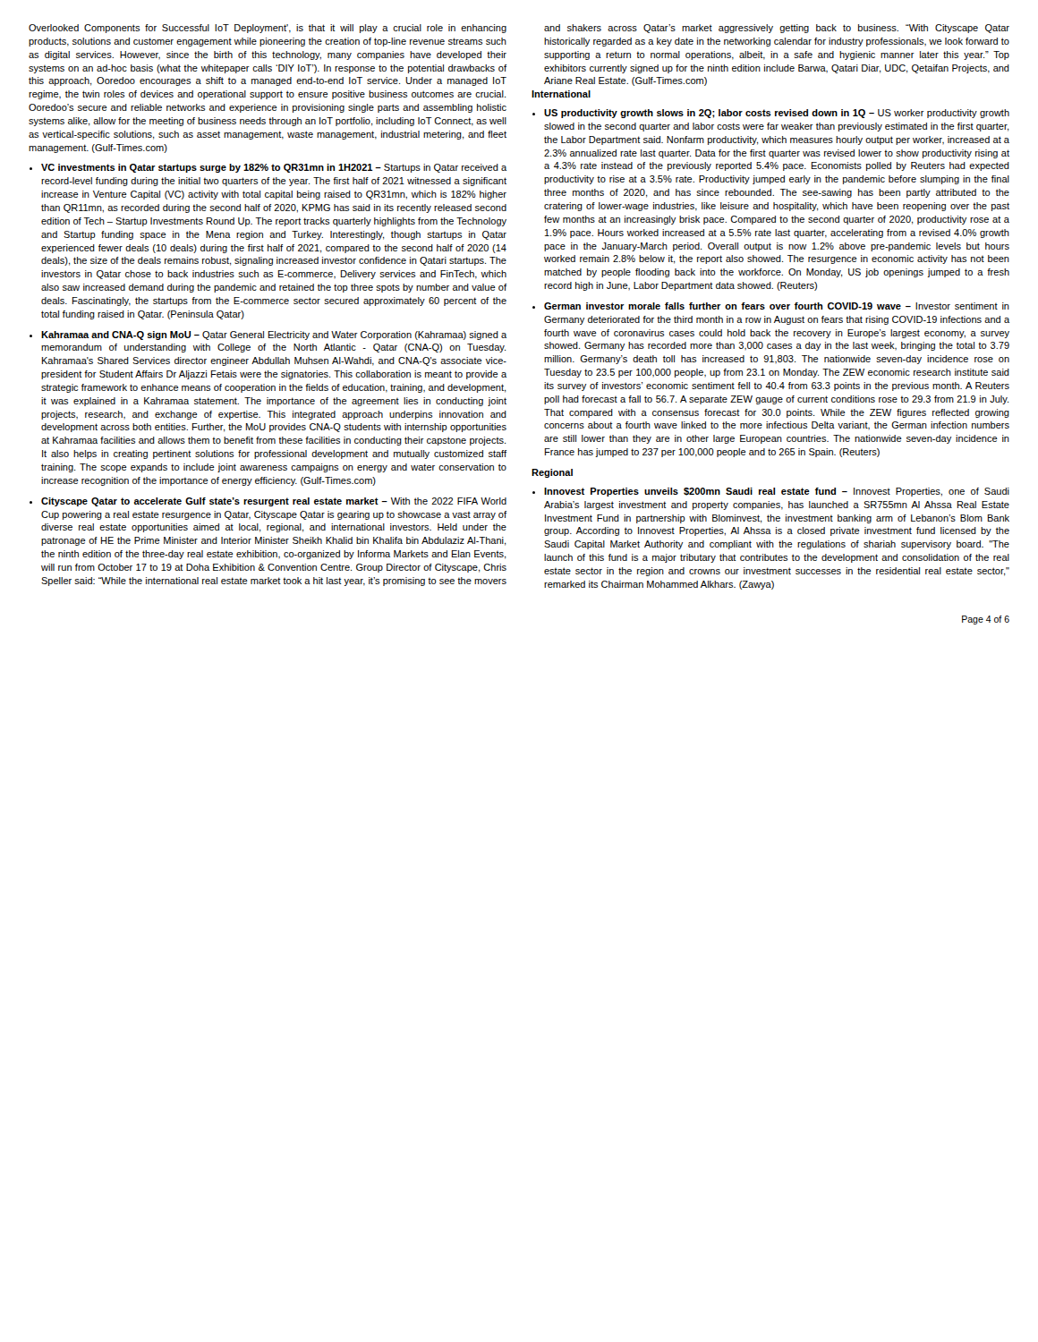Overlooked Components for Successful IoT Deployment', is that it will play a crucial role in enhancing products, solutions and customer engagement while pioneering the creation of top-line revenue streams such as digital services. However, since the birth of this technology, many companies have developed their systems on an ad-hoc basis (what the whitepaper calls ‘DIY IoT’). In response to the potential drawbacks of this approach, Ooredoo encourages a shift to a managed end-to-end IoT service. Under a managed IoT regime, the twin roles of devices and operational support to ensure positive business outcomes are crucial. Ooredoo’s secure and reliable networks and experience in provisioning single parts and assembling holistic systems alike, allow for the meeting of business needs through an IoT portfolio, including IoT Connect, as well as vertical-specific solutions, such as asset management, waste management, industrial metering, and fleet management. (Gulf-Times.com)
VC investments in Qatar startups surge by 182% to QR31mn in 1H2021 – Startups in Qatar received a record-level funding during the initial two quarters of the year. The first half of 2021 witnessed a significant increase in Venture Capital (VC) activity with total capital being raised to QR31mn, which is 182% higher than QR11mn, as recorded during the second half of 2020, KPMG has said in its recently released second edition of Tech – Startup Investments Round Up. The report tracks quarterly highlights from the Technology and Startup funding space in the Mena region and Turkey. Interestingly, though startups in Qatar experienced fewer deals (10 deals) during the first half of 2021, compared to the second half of 2020 (14 deals), the size of the deals remains robust, signaling increased investor confidence in Qatari startups. The investors in Qatar chose to back industries such as E-commerce, Delivery services and FinTech, which also saw increased demand during the pandemic and retained the top three spots by number and value of deals. Fascinatingly, the startups from the E-commerce sector secured approximately 60 percent of the total funding raised in Qatar. (Peninsula Qatar)
Kahramaa and CNA-Q sign MoU – Qatar General Electricity and Water Corporation (Kahramaa) signed a memorandum of understanding with College of the North Atlantic - Qatar (CNA-Q) on Tuesday. Kahramaa's Shared Services director engineer Abdullah Muhsen Al-Wahdi, and CNA-Q's associate vice-president for Student Affairs Dr Aljazzi Fetais were the signatories. This collaboration is meant to provide a strategic framework to enhance means of cooperation in the fields of education, training, and development, it was explained in a Kahramaa statement. The importance of the agreement lies in conducting joint projects, research, and exchange of expertise. This integrated approach underpins innovation and development across both entities. Further, the MoU provides CNA-Q students with internship opportunities at Kahramaa facilities and allows them to benefit from these facilities in conducting their capstone projects. It also helps in creating pertinent solutions for professional development and mutually customized staff training. The scope expands to include joint awareness campaigns on energy and water conservation to increase recognition of the importance of energy efficiency. (Gulf-Times.com)
Cityscape Qatar to accelerate Gulf state’s resurgent real estate market – With the 2022 FIFA World Cup powering a real estate resurgence in Qatar, Cityscape Qatar is gearing up to showcase a vast array of diverse real estate opportunities aimed at local, regional, and international investors. Held under the patronage of HE the Prime Minister and Interior Minister Sheikh Khalid bin Khalifa bin Abdulaziz Al-Thani, the ninth edition of the three-day real estate exhibition, co-organized by Informa Markets and Elan Events, will run from October 17 to 19 at Doha Exhibition & Convention Centre. Group Director of Cityscape, Chris Speller said: “While the international real estate market took a hit last year, it’s promising to see the movers and shakers across Qatar’s market aggressively getting back to business. “With Cityscape Qatar historically regarded as a key date in the networking calendar for industry professionals, we look forward to supporting a return to normal operations, albeit, in a safe and hygienic manner later this year.” Top exhibitors currently signed up for the ninth edition include Barwa, Qatari Diar, UDC, Qetaifan Projects, and Ariane Real Estate. (Gulf-Times.com)
International
US productivity growth slows in 2Q; labor costs revised down in 1Q – US worker productivity growth slowed in the second quarter and labor costs were far weaker than previously estimated in the first quarter, the Labor Department said. Nonfarm productivity, which measures hourly output per worker, increased at a 2.3% annualized rate last quarter. Data for the first quarter was revised lower to show productivity rising at a 4.3% rate instead of the previously reported 5.4% pace. Economists polled by Reuters had expected productivity to rise at a 3.5% rate. Productivity jumped early in the pandemic before slumping in the final three months of 2020, and has since rebounded. The see-sawing has been partly attributed to the cratering of lower-wage industries, like leisure and hospitality, which have been reopening over the past few months at an increasingly brisk pace. Compared to the second quarter of 2020, productivity rose at a 1.9% pace. Hours worked increased at a 5.5% rate last quarter, accelerating from a revised 4.0% growth pace in the January-March period. Overall output is now 1.2% above pre-pandemic levels but hours worked remain 2.8% below it, the report also showed. The resurgence in economic activity has not been matched by people flooding back into the workforce. On Monday, US job openings jumped to a fresh record high in June, Labor Department data showed. (Reuters)
German investor morale falls further on fears over fourth COVID-19 wave – Investor sentiment in Germany deteriorated for the third month in a row in August on fears that rising COVID-19 infections and a fourth wave of coronavirus cases could hold back the recovery in Europe’s largest economy, a survey showed. Germany has recorded more than 3,000 cases a day in the last week, bringing the total to 3.79 million. Germany’s death toll has increased to 91,803. The nationwide seven-day incidence rose on Tuesday to 23.5 per 100,000 people, up from 23.1 on Monday. The ZEW economic research institute said its survey of investors’ economic sentiment fell to 40.4 from 63.3 points in the previous month. A Reuters poll had forecast a fall to 56.7. A separate ZEW gauge of current conditions rose to 29.3 from 21.9 in July. That compared with a consensus forecast for 30.0 points. While the ZEW figures reflected growing concerns about a fourth wave linked to the more infectious Delta variant, the German infection numbers are still lower than they are in other large European countries. The nationwide seven-day incidence in France has jumped to 237 per 100,000 people and to 265 in Spain. (Reuters)
Regional
Innovest Properties unveils $200mn Saudi real estate fund – Innovest Properties, one of Saudi Arabia’s largest investment and property companies, has launched a SR755mn Al Ahssa Real Estate Investment Fund in partnership with Blominvest, the investment banking arm of Lebanon’s Blom Bank group. According to Innovest Properties, Al Ahssa is a closed private investment fund licensed by the Saudi Capital Market Authority and compliant with the regulations of shariah supervisory board. "The launch of this fund is a major tributary that contributes to the development and consolidation of the real estate sector in the region and crowns our investment successes in the residential real estate sector," remarked its Chairman Mohammed Alkhars. (Zawya)
Page 4 of 6